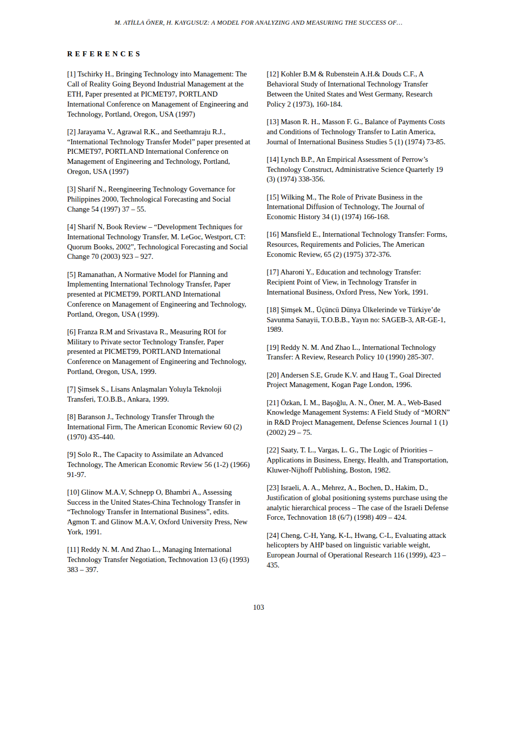M. ATİLLA ÖNER, H. KAYGUSUZ: A MODEL FOR ANALYZING AND MEASURING THE SUCCESS OF…
REFERENCES
[1] Tschirky H., Bringing Technology into Management: The Call of Reality Going Beyond Industrial Management at the ETH, Paper presented at PICMET97, PORTLAND International Conference on Management of Engineering and Technology, Portland, Oregon, USA (1997)
[2] Jarayama V., Agrawal R.K., and Seethamraju R.J., “International Technology Transfer Model” paper presented at PICMET97, PORTLAND International Conference on Management of Engineering and Technology, Portland, Oregon, USA (1997)
[3] Sharif N., Reengineering Technology Governance for Philippines 2000, Technological Forecasting and Social Change 54 (1997) 37 – 55.
[4] Sharif N, Book Review – “Development Techniques for International Technology Transfer, M. LeGoc, Westport, CT: Quorum Books, 2002”, Technological Forecasting and Social Change 70 (2003) 923 – 927.
[5] Ramanathan, A Normative Model for Planning and Implementing International Technology Transfer, Paper presented at PICMET99, PORTLAND International Conference on Management of Engineering and Technology, Portland, Oregon, USA (1999).
[6] Franza R.M and Srivastava R., Measuring ROI for Military to Private sector Technology Transfer, Paper presented at PICMET99, PORTLAND International Conference on Management of Engineering and Technology, Portland, Oregon, USA, 1999.
[7] Şimsek S., Lisans Anlaşmaları Yoluyla Teknoloji Transferi, T.O.B.B., Ankara, 1999.
[8] Baranson J., Technology Transfer Through the International Firm, The American Economic Review 60 (2) (1970) 435-440.
[9] Solo R., The Capacity to Assimilate an Advanced Technology, The American Economic Review 56 (1-2) (1966) 91-97.
[10] Glinow M.A.V, Schnepp O, Bhambri A., Assessing Success in the United States-China Technology Transfer in “Technology Transfer in International Business”, edits. Agmon T. and Glinow M.A.V, Oxford University Press, New York, 1991.
[11] Reddy N. M. And Zhao L., Managing International Technology Transfer Negotiation, Technovation 13 (6) (1993) 383 – 397.
[12] Kohler B.M & Rubenstein A.H.& Douds C.F., A Behavioral Study of International Technology Transfer Between the United States and West Germany, Research Policy 2 (1973), 160-184.
[13] Mason R. H., Masson F. G., Balance of Payments Costs and Conditions of Technology Transfer to Latin America, Journal of International Business Studies 5 (1) (1974) 73-85.
[14] Lynch B.P., An Empirical Assessment of Perrow’s Technology Construct, Administrative Science Quarterly 19 (3) (1974) 338-356.
[15] Wilking M., The Role of Private Business in the International Diffusion of Technology, The Journal of Economic History 34 (1) (1974) 166-168.
[16] Mansfield E., International Technology Transfer: Forms, Resources, Requirements and Policies, The American Economic Review, 65 (2) (1975) 372-376.
[17] Aharoni Y., Education and technology Transfer: Recipient Point of View, in Technology Transfer in International Business, Oxford Press, New York, 1991.
[18] Şimşek M., Üçüncü Dünya Ülkelerinde ve Türkiye’de Savunma Sanayii, T.O.B.B., Yayın no: SAGEB-3, AR-GE-1, 1989.
[19] Reddy N. M. And Zhao L., International Technology Transfer: A Review, Research Policy 10 (1990) 285-307.
[20] Andersen S.E, Grude K.V. and Haug T., Goal Directed Project Management, Kogan Page London, 1996.
[21] Özkan, İ. M., Başoğlu, A. N., Öner, M. A., Web-Based Knowledge Management Systems: A Field Study of “MORN” in R&D Project Management, Defense Sciences Journal 1 (1) (2002) 29 – 75.
[22] Saaty, T. L., Vargas, L. G., The Logic of Priorities – Applications in Business, Energy, Health, and Transportation, Kluwer-Nijhoff Publishing, Boston, 1982.
[23] Israeli, A. A., Mehrez, A., Bochen, D., Hakim, D., Justification of global positioning systems purchase using the analytic hierarchical process – The case of the Israeli Defense Force, Technovation 18 (6/7) (1998) 409 – 424.
[24] Cheng, C-H, Yang, K-L, Hwang, C-L, Evaluating attack helicopters by AHP based on linguistic variable weight, European Journal of Operational Research 116 (1999), 423 – 435.
103